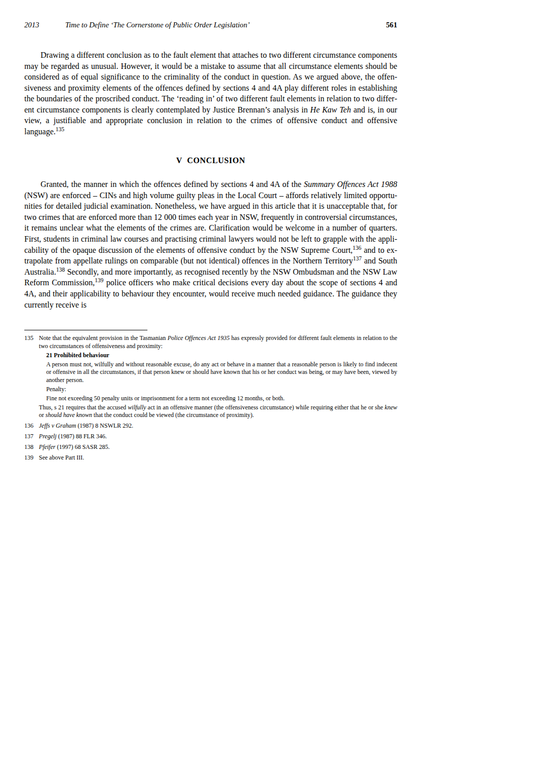2013 Time to Define ‘The Cornerstone of Public Order Legislation’ 561
Drawing a different conclusion as to the fault element that attaches to two different circumstance components may be regarded as unusual. However, it would be a mistake to assume that all circumstance elements should be considered as of equal significance to the criminality of the conduct in question. As we argued above, the offensiveness and proximity elements of the offences defined by sections 4 and 4A play different roles in establishing the boundaries of the proscribed conduct. The ‘reading in’ of two different fault elements in relation to two different circumstance components is clearly contemplated by Justice Brennan’s analysis in He Kaw Teh and is, in our view, a justifiable and appropriate conclusion in relation to the crimes of offensive conduct and offensive language.135
V CONCLUSION
Granted, the manner in which the offences defined by sections 4 and 4A of the Summary Offences Act 1988 (NSW) are enforced – CINs and high volume guilty pleas in the Local Court – affords relatively limited opportunities for detailed judicial examination. Nonetheless, we have argued in this article that it is unacceptable that, for two crimes that are enforced more than 12 000 times each year in NSW, frequently in controversial circumstances, it remains unclear what the elements of the crimes are. Clarification would be welcome in a number of quarters. First, students in criminal law courses and practising criminal lawyers would not be left to grapple with the applicability of the opaque discussion of the elements of offensive conduct by the NSW Supreme Court,136 and to extrapolate from appellate rulings on comparable (but not identical) offences in the Northern Territory137 and South Australia.138 Secondly, and more importantly, as recognised recently by the NSW Ombudsman and the NSW Law Reform Commission,139 police officers who make critical decisions every day about the scope of sections 4 and 4A, and their applicability to behaviour they encounter, would receive much needed guidance. The guidance they currently receive is
135
Note that the equivalent provision in the Tasmanian Police Offences Act 1935 has expressly provided for different fault elements in relation to the two circumstances of offensiveness and proximity:
21 Prohibited behaviour
A person must not, wilfully and without reasonable excuse, do any act or behave in a manner that a reasonable person is likely to find indecent or offensive in all the circumstances, if that person knew or should have known that his or her conduct was being, or may have been, viewed by another person.
Penalty:
Fine not exceeding 50 penalty units or imprisonment for a term not exceeding 12 months, or both.
Thus, s 21 requires that the accused wilfully act in an offensive manner (the offensiveness circumstance) while requiring either that he or she knew or should have known that the conduct could be viewed (the circumstance of proximity).
136
Jeffs v Graham (1987) 8 NSWLR 292.
137
Pregelj (1987) 88 FLR 346.
138
Pfeifer (1997) 68 SASR 285.
139
See above Part III.